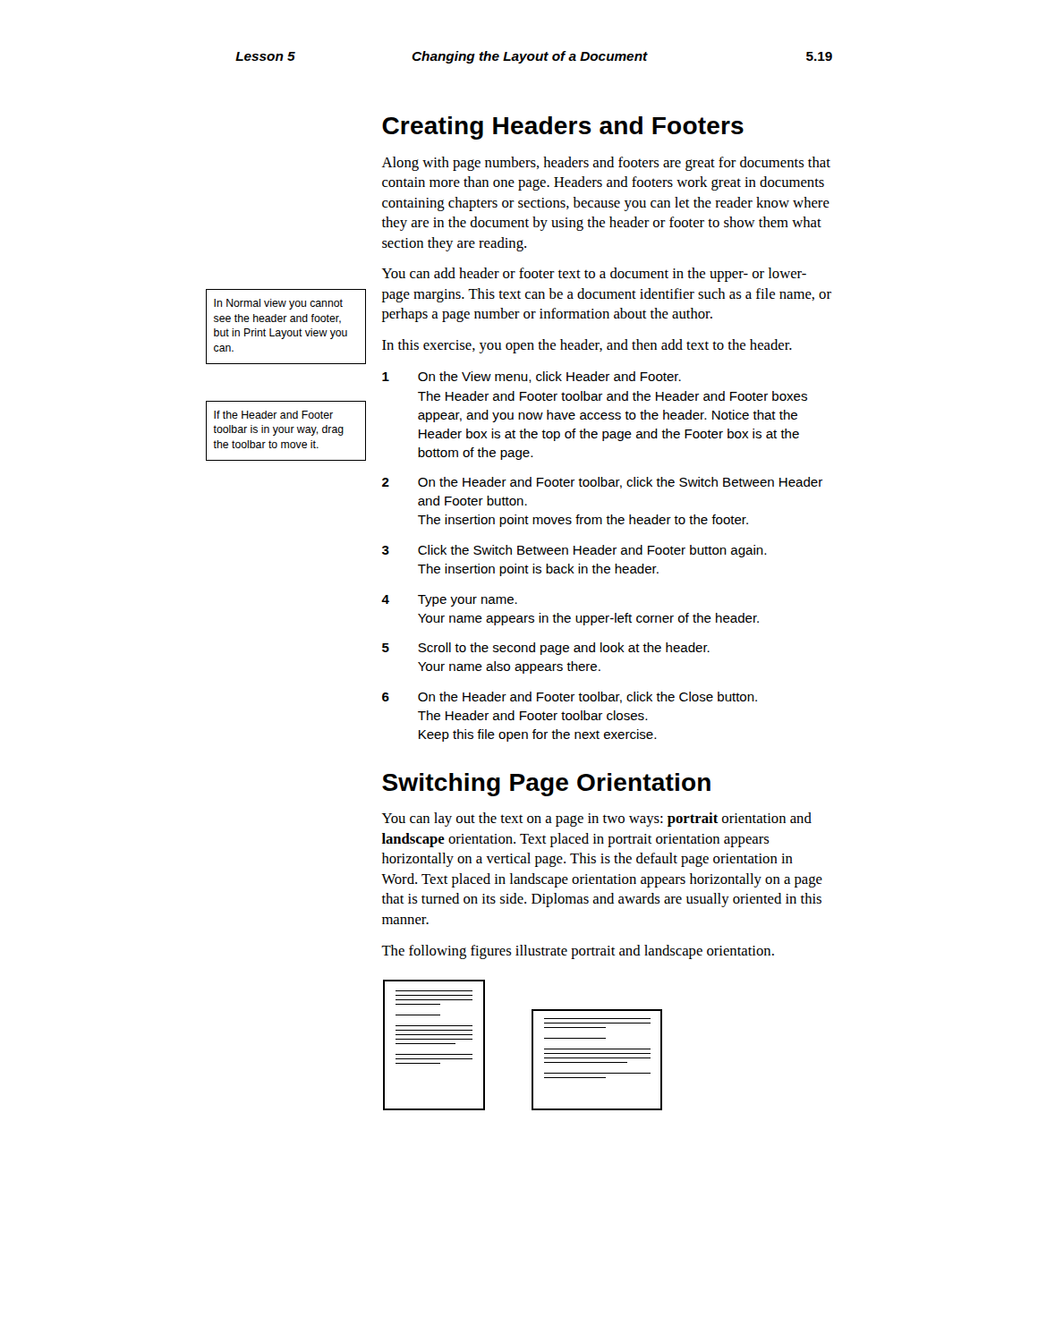Lesson 5 Changing the Layout of a Document 5.19
In Normal view you cannot see the header and footer, but in Print Layout view you can.
If the Header and Footer toolbar is in your way, drag the toolbar to move it.
Creating Headers and Footers
Along with page numbers, headers and footers are great for documents that contain more than one page. Headers and footers work great in documents containing chapters or sections, because you can let the reader know where they are in the document by using the header or footer to show them what section they are reading.
You can add header or footer text to a document in the upper- or lower-page margins. This text can be a document identifier such as a file name, or perhaps a page number or information about the author.
In this exercise, you open the header, and then add text to the header.
1 On the View menu, click Header and Footer. The Header and Footer toolbar and the Header and Footer boxes appear, and you now have access to the header. Notice that the Header box is at the top of the page and the Footer box is at the bottom of the page.
2 On the Header and Footer toolbar, click the Switch Between Header and Footer button. The insertion point moves from the header to the footer.
3 Click the Switch Between Header and Footer button again. The insertion point is back in the header.
4 Type your name. Your name appears in the upper-left corner of the header.
5 Scroll to the second page and look at the header. Your name also appears there.
6 On the Header and Footer toolbar, click the Close button. The Header and Footer toolbar closes. Keep this file open for the next exercise.
Switching Page Orientation
You can lay out the text on a page in two ways: portrait orientation and landscape orientation. Text placed in portrait orientation appears horizontally on a vertical page. This is the default page orientation in Word. Text placed in landscape orientation appears horizontally on a page that is turned on its side. Diplomas and awards are usually oriented in this manner.
The following figures illustrate portrait and landscape orientation.